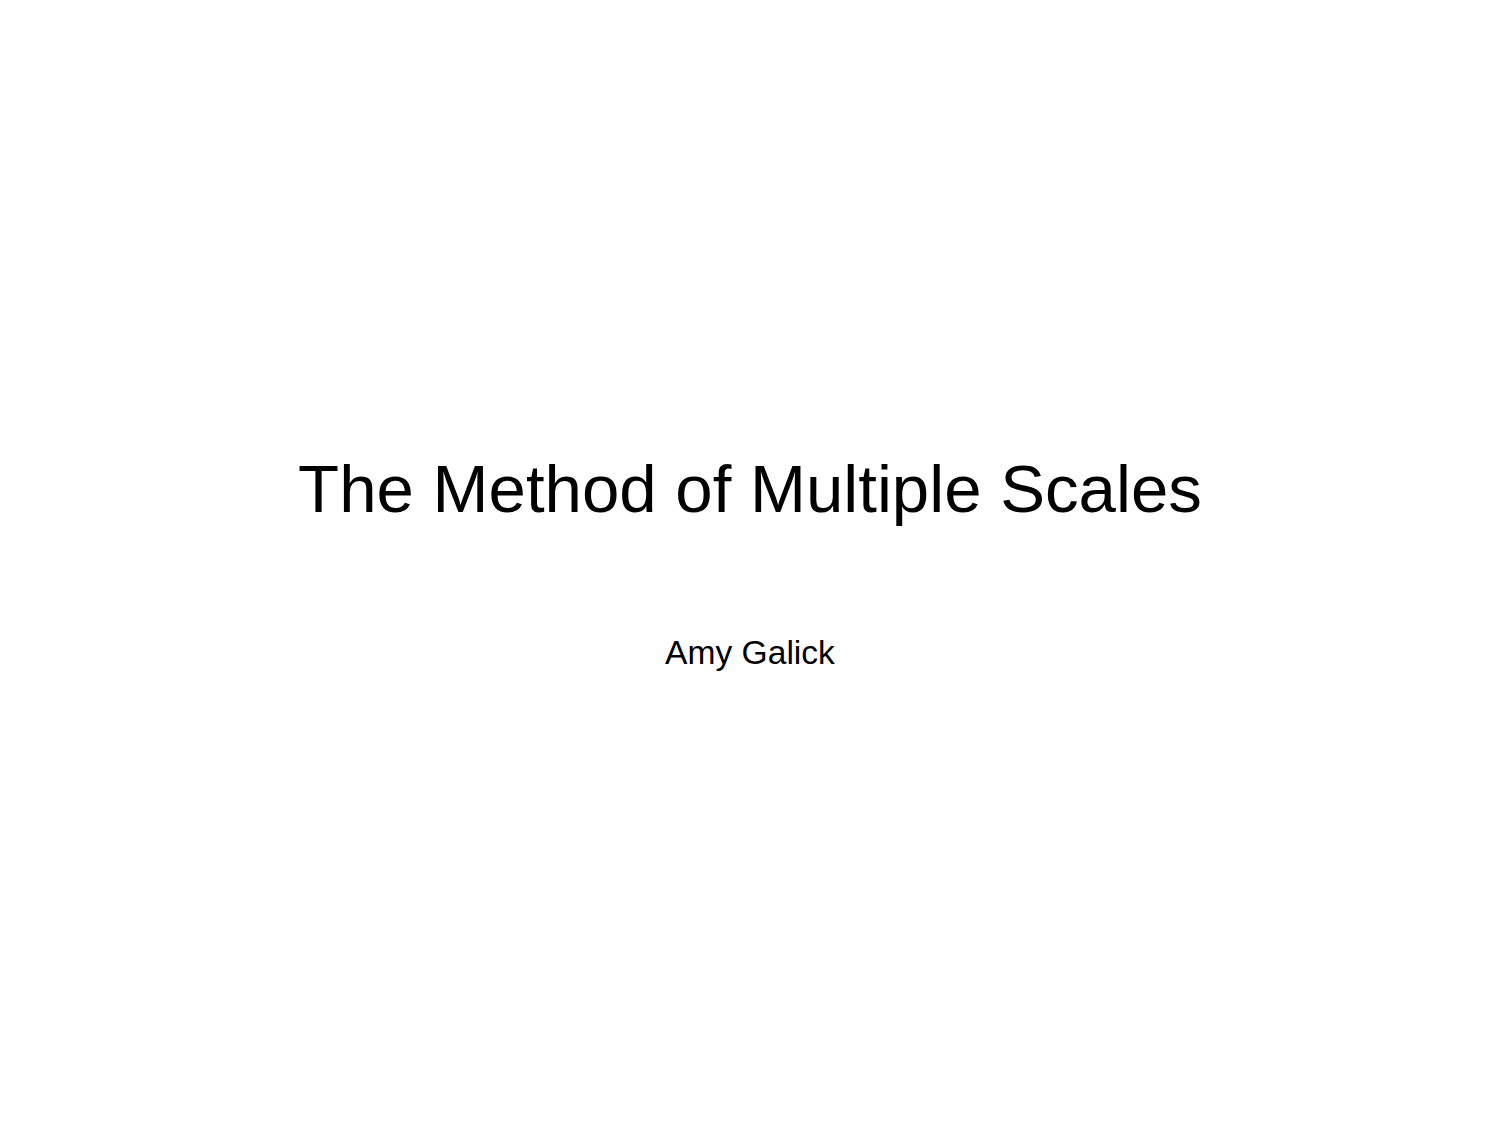The Method of Multiple Scales
Amy Galick